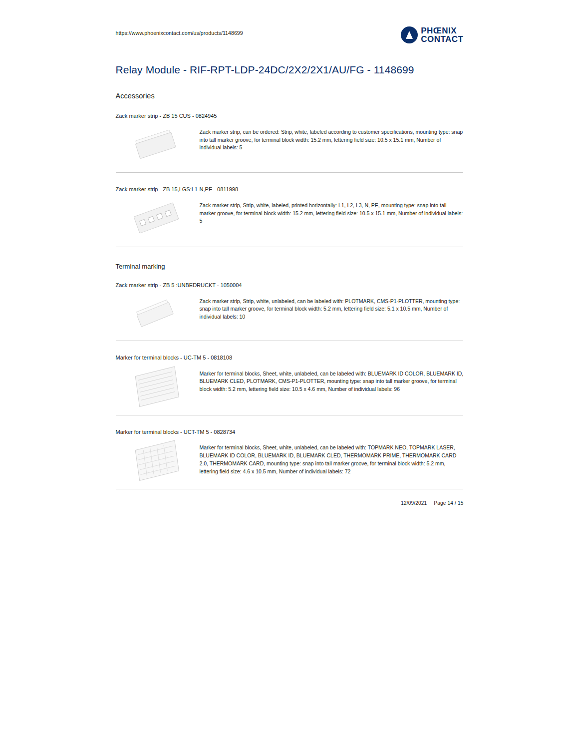https://www.phoenixcontact.com/us/products/1148699
PHŒNIX CONTACT
Relay Module - RIF-RPT-LDP-24DC/2X2/2X1/AU/FG - 1148699
Accessories
Zack marker strip - ZB 15 CUS - 0824945
Zack marker strip, can be ordered: Strip, white, labeled according to customer specifications, mounting type: snap into tall marker groove, for terminal block width: 15.2 mm, lettering field size: 10.5 x 15.1 mm, Number of individual labels: 5
Zack marker strip - ZB 15,LGS:L1-N,PE - 0811998
Zack marker strip, Strip, white, labeled, printed horizontally: L1, L2, L3, N, PE, mounting type: snap into tall marker groove, for terminal block width: 15.2 mm, lettering field size: 10.5 x 15.1 mm, Number of individual labels: 5
Terminal marking
Zack marker strip - ZB 5 :UNBEDRUCKT - 1050004
Zack marker strip, Strip, white, unlabeled, can be labeled with: PLOTMARK, CMS-P1-PLOTTER, mounting type: snap into tall marker groove, for terminal block width: 5.2 mm, lettering field size: 5.1 x 10.5 mm, Number of individual labels: 10
Marker for terminal blocks - UC-TM 5 - 0818108
Marker for terminal blocks, Sheet, white, unlabeled, can be labeled with: BLUEMARK ID COLOR, BLUEMARK ID, BLUEMARK CLED, PLOTMARK, CMS-P1-PLOTTER, mounting type: snap into tall marker groove, for terminal block width: 5.2 mm, lettering field size: 10.5 x 4.6 mm, Number of individual labels: 96
Marker for terminal blocks - UCT-TM 5 - 0828734
Marker for terminal blocks, Sheet, white, unlabeled, can be labeled with: TOPMARK NEO, TOPMARK LASER, BLUEMARK ID COLOR, BLUEMARK ID, BLUEMARK CLED, THERMOMARK PRIME, THERMOMARK CARD 2.0, THERMOMARK CARD, mounting type: snap into tall marker groove, for terminal block width: 5.2 mm, lettering field size: 4.6 x 10.5 mm, Number of individual labels: 72
12/09/2021 Page 14 / 15